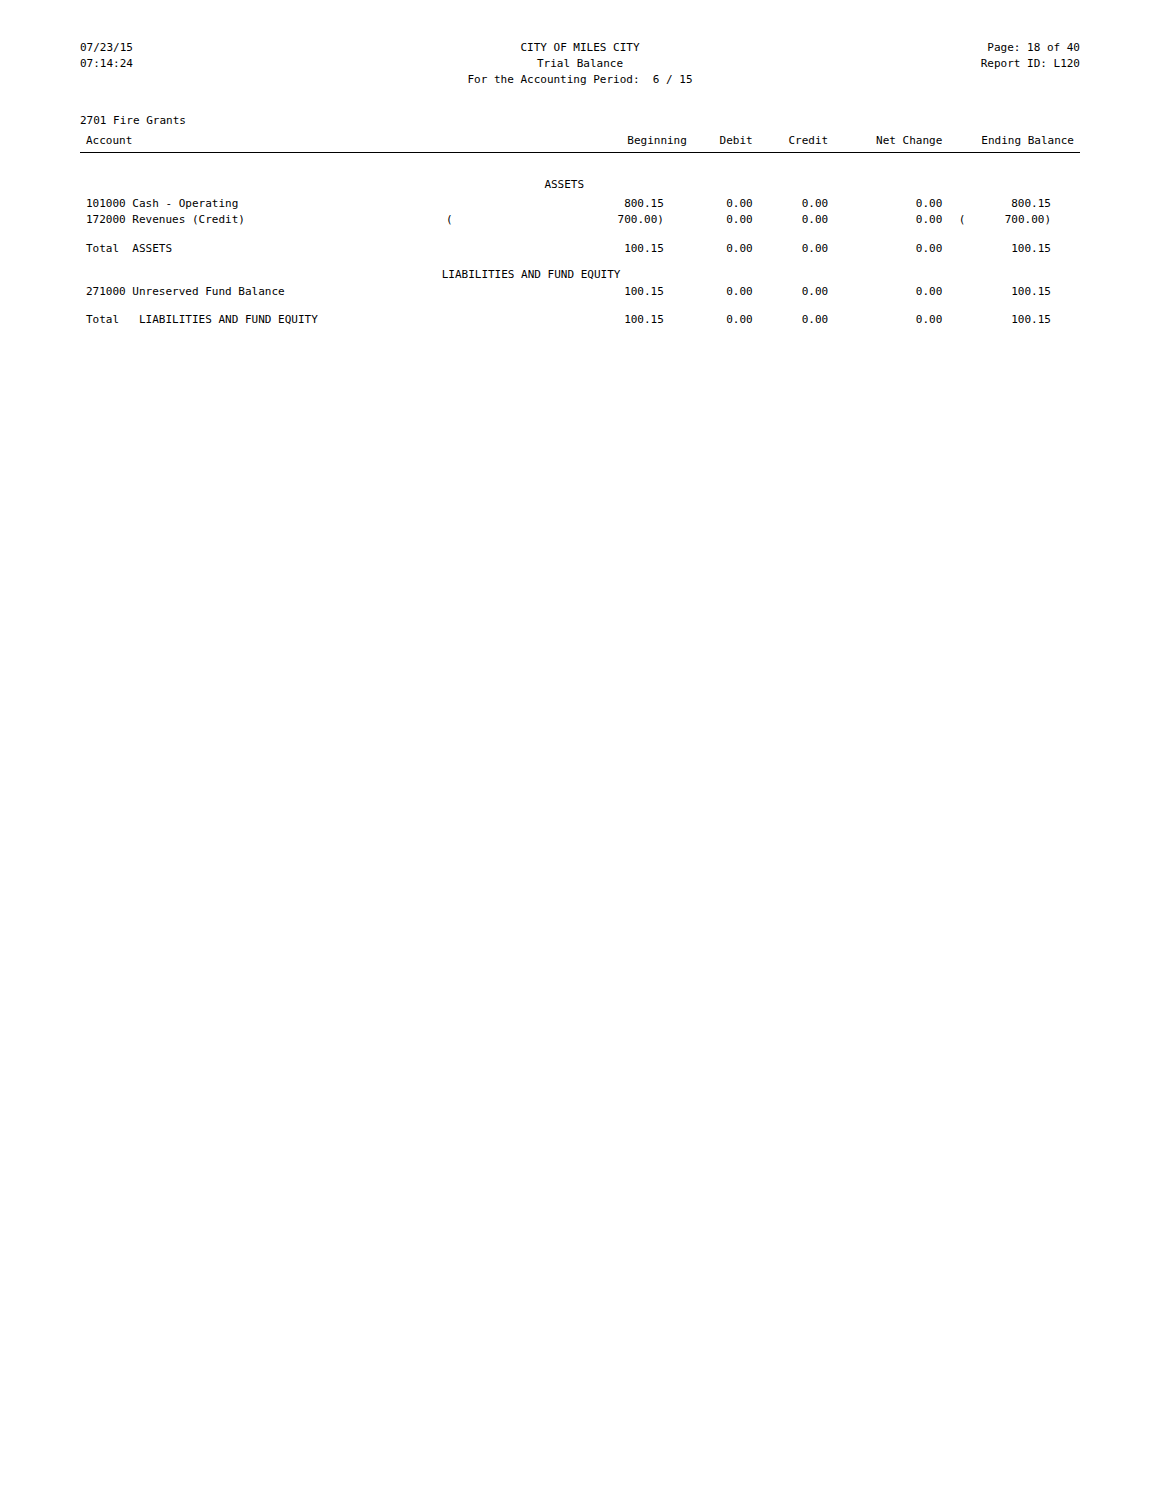| 07/23/15 | CITY OF MILES CITY | Page: 18 of 40 |
| 07:14:24 | Trial Balance | Report ID: L120 |
| | For the Accounting Period: 6 / 15 | |
2701 Fire Grants
| Account | Beginning | Debit | Credit | Net Change | Ending Balance |
| --- | --- | --- | --- | --- | --- |
| | ASSETS | | | | |
| 101000 Cash - Operating | | 800.15 | | 0.00 | 0.00 | 0.00 | | 800.15 | |
| 172000 Revenues (Credit) | ( | 700.00) | | 0.00 | 0.00 | 0.00 | ( | 700.00) | |
| Total ASSETS | | 100.15 | | 0.00 | 0.00 | 0.00 | | 100.15 | |
| | LIABILITIES AND FUND EQUITY | | | | |
| 271000 Unreserved Fund Balance | | 100.15 | | 0.00 | 0.00 | 0.00 | | 100.15 | |
| Total LIABILITIES AND FUND EQUITY | | 100.15 | | 0.00 | 0.00 | 0.00 | | 100.15 | |